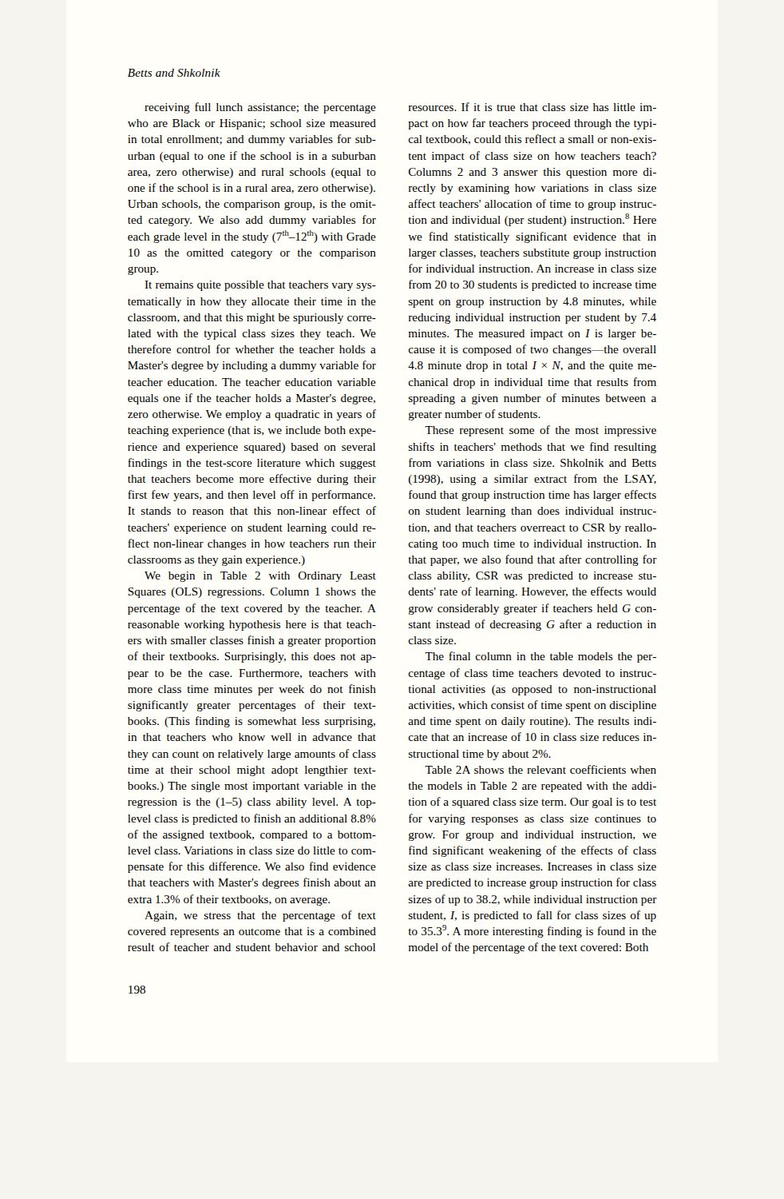Betts and Shkolnik
receiving full lunch assistance; the percentage who are Black or Hispanic; school size measured in total enrollment; and dummy variables for suburban (equal to one if the school is in a suburban area, zero otherwise) and rural schools (equal to one if the school is in a rural area, zero otherwise). Urban schools, the comparison group, is the omitted category. We also add dummy variables for each grade level in the study (7th–12th) with Grade 10 as the omitted category or the comparison group.
It remains quite possible that teachers vary systematically in how they allocate their time in the classroom, and that this might be spuriously correlated with the typical class sizes they teach. We therefore control for whether the teacher holds a Master's degree by including a dummy variable for teacher education. The teacher education variable equals one if the teacher holds a Master's degree, zero otherwise. We employ a quadratic in years of teaching experience (that is, we include both experience and experience squared) based on several findings in the test-score literature which suggest that teachers become more effective during their first few years, and then level off in performance. It stands to reason that this non-linear effect of teachers' experience on student learning could reflect non-linear changes in how teachers run their classrooms as they gain experience.)
We begin in Table 2 with Ordinary Least Squares (OLS) regressions. Column 1 shows the percentage of the text covered by the teacher. A reasonable working hypothesis here is that teachers with smaller classes finish a greater proportion of their textbooks. Surprisingly, this does not appear to be the case. Furthermore, teachers with more class time minutes per week do not finish significantly greater percentages of their textbooks. (This finding is somewhat less surprising, in that teachers who know well in advance that they can count on relatively large amounts of class time at their school might adopt lengthier textbooks.) The single most important variable in the regression is the (1–5) class ability level. A top-level class is predicted to finish an additional 8.8% of the assigned textbook, compared to a bottom-level class. Variations in class size do little to compensate for this difference. We also find evidence that teachers with Master's degrees finish about an extra 1.3% of their textbooks, on average.
Again, we stress that the percentage of text covered represents an outcome that is a combined result of teacher and student behavior and school resources. If it is true that class size has little impact on how far teachers proceed through the typical textbook, could this reflect a small or non-existent impact of class size on how teachers teach? Columns 2 and 3 answer this question more directly by examining how variations in class size affect teachers' allocation of time to group instruction and individual (per student) instruction.8 Here we find statistically significant evidence that in larger classes, teachers substitute group instruction for individual instruction. An increase in class size from 20 to 30 students is predicted to increase time spent on group instruction by 4.8 minutes, while reducing individual instruction per student by 7.4 minutes. The measured impact on I is larger because it is composed of two changes—the overall 4.8 minute drop in total I × N, and the quite mechanical drop in individual time that results from spreading a given number of minutes between a greater number of students.
These represent some of the most impressive shifts in teachers' methods that we find resulting from variations in class size. Shkolnik and Betts (1998), using a similar extract from the LSAY, found that group instruction time has larger effects on student learning than does individual instruction, and that teachers overreact to CSR by reallocating too much time to individual instruction. In that paper, we also found that after controlling for class ability, CSR was predicted to increase students' rate of learning. However, the effects would grow considerably greater if teachers held G constant instead of decreasing G after a reduction in class size.
The final column in the table models the percentage of class time teachers devoted to instructional activities (as opposed to non-instructional activities, which consist of time spent on discipline and time spent on daily routine). The results indicate that an increase of 10 in class size reduces instructional time by about 2%.
Table 2A shows the relevant coefficients when the models in Table 2 are repeated with the addition of a squared class size term. Our goal is to test for varying responses as class size continues to grow. For group and individual instruction, we find significant weakening of the effects of class size as class size increases. Increases in class size are predicted to increase group instruction for class sizes of up to 38.2, while individual instruction per student, I, is predicted to fall for class sizes of up to 35.39. A more interesting finding is found in the model of the percentage of the text covered: Both
198